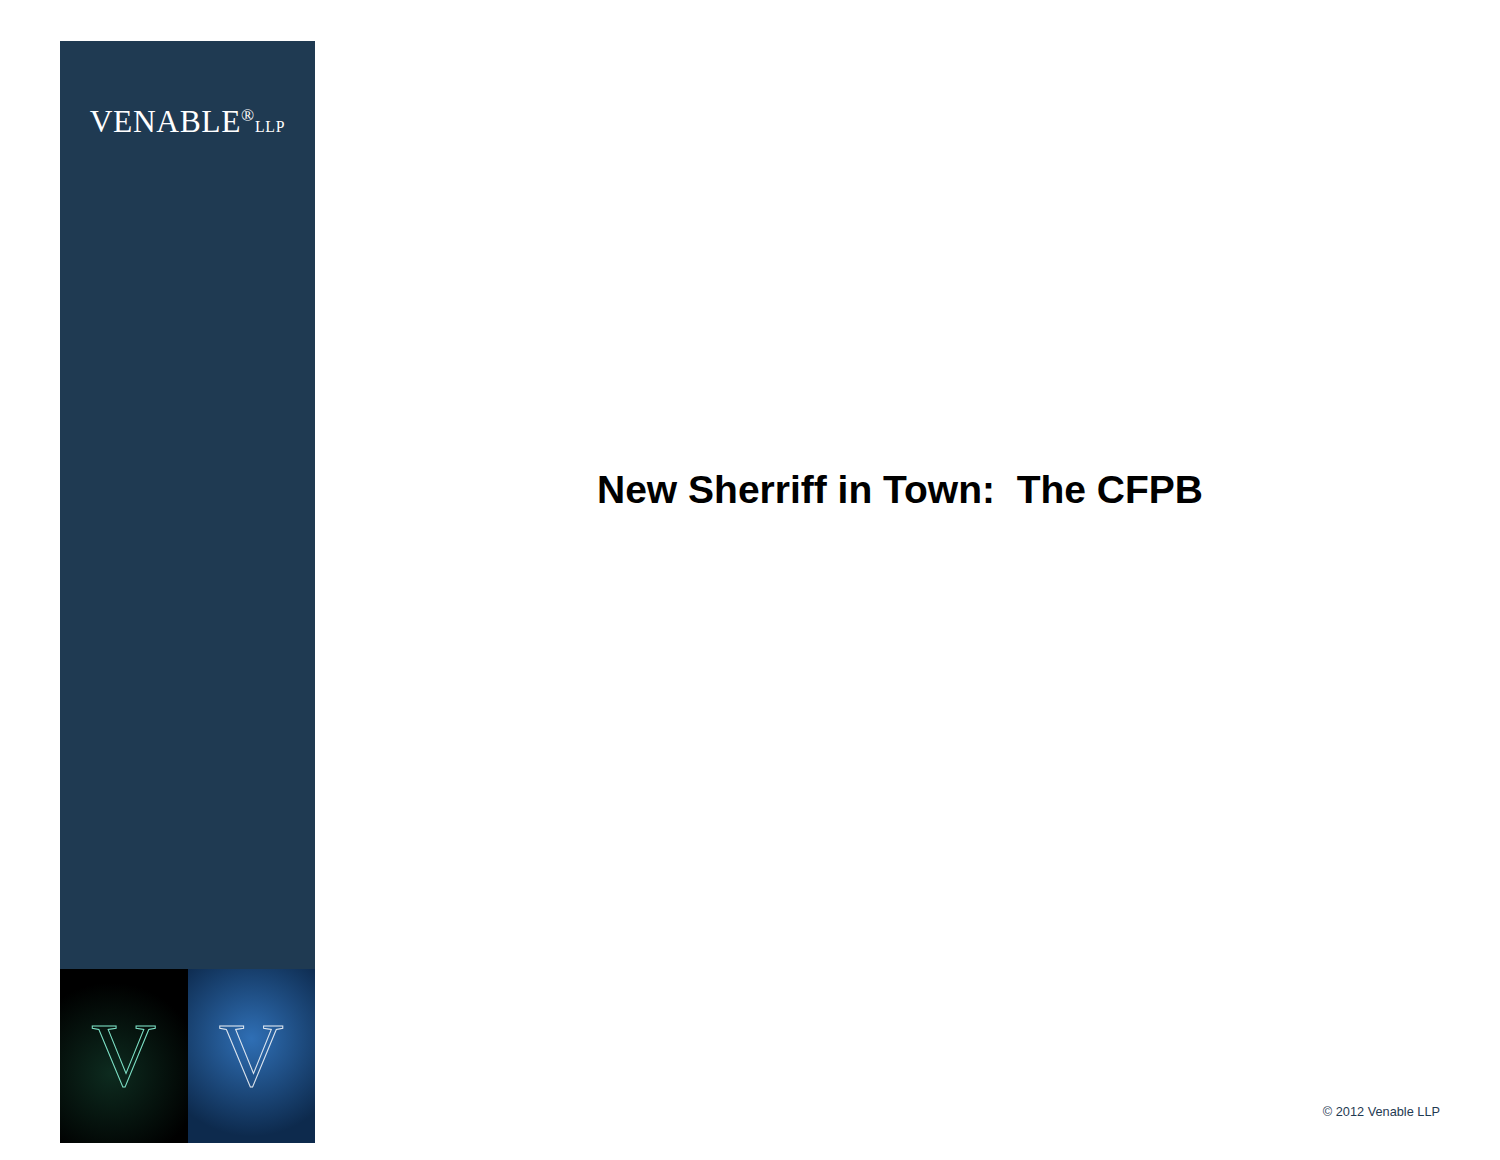VENABLE®LLP
V
V
New Sherriff in Town: The CFPB
© 2012 Venable LLP